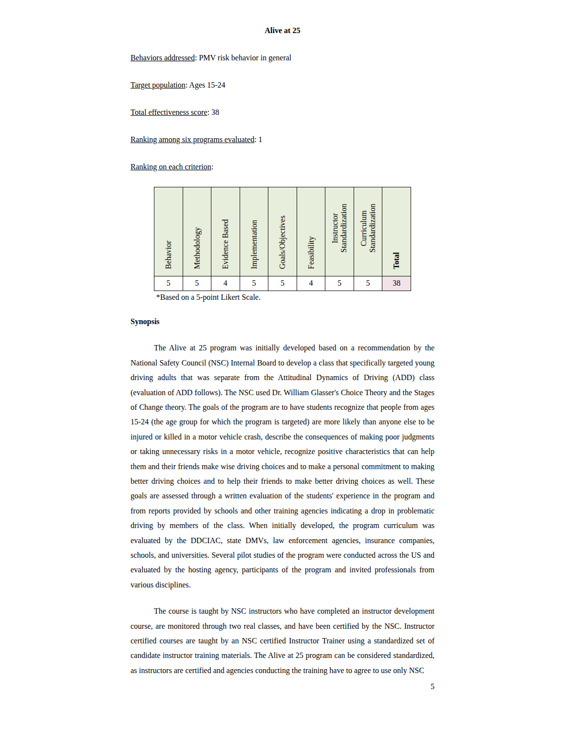Alive at 25
Behaviors addressed: PMV risk behavior in general
Target population: Ages 15-24
Total effectiveness score: 38
Ranking among six programs evaluated: 1
Ranking on each criterion:
| Behavior | Methodology | Evidence Based | Implementation | Goals/Objectives | Feasibility | Instructor Standardization | Curriculum Standardization | Total |
| --- | --- | --- | --- | --- | --- | --- | --- | --- |
| 5 | 5 | 4 | 5 | 5 | 4 | 5 | 5 | 38 |
*Based on a 5-point Likert Scale.
Synopsis
The Alive at 25 program was initially developed based on a recommendation by the National Safety Council (NSC) Internal Board to develop a class that specifically targeted young driving adults that was separate from the Attitudinal Dynamics of Driving (ADD) class (evaluation of ADD follows). The NSC used Dr. William Glasser's Choice Theory and the Stages of Change theory. The goals of the program are to have students recognize that people from ages 15-24 (the age group for which the program is targeted) are more likely than anyone else to be injured or killed in a motor vehicle crash, describe the consequences of making poor judgments or taking unnecessary risks in a motor vehicle, recognize positive characteristics that can help them and their friends make wise driving choices and to make a personal commitment to making better driving choices and to help their friends to make better driving choices as well. These goals are assessed through a written evaluation of the students' experience in the program and from reports provided by schools and other training agencies indicating a drop in problematic driving by members of the class. When initially developed, the program curriculum was evaluated by the DDCIAC, state DMVs, law enforcement agencies, insurance companies, schools, and universities. Several pilot studies of the program were conducted across the US and evaluated by the hosting agency, participants of the program and invited professionals from various disciplines.
The course is taught by NSC instructors who have completed an instructor development course, are monitored through two real classes, and have been certified by the NSC. Instructor certified courses are taught by an NSC certified Instructor Trainer using a standardized set of candidate instructor training materials. The Alive at 25 program can be considered standardized, as instructors are certified and agencies conducting the training have to agree to use only NSC
5